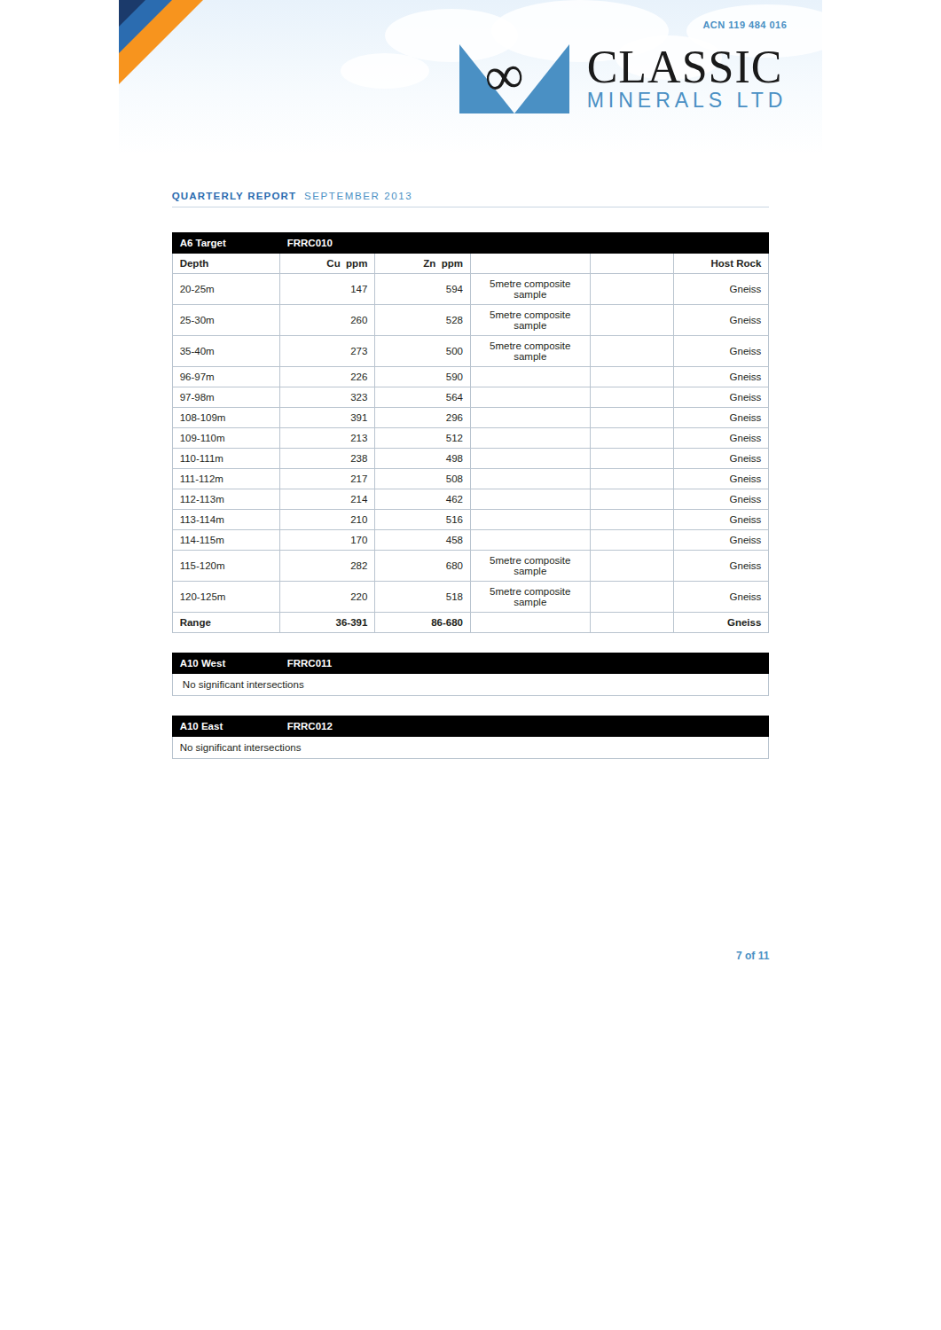ACN 119 484 016
∞
CLASSIC
MINERALS LTD
QUARTERLY REPORT SEPTEMBER 2013
| A6 Target | FRRC010 | | | | |
| --- | --- | --- | --- | --- | --- |
| Depth | Cu ppm | Zn ppm | | | Host Rock |
| 20-25m | 147 | 594 | 5metre composite sample | | Gneiss |
| 25-30m | 260 | 528 | 5metre composite sample | | Gneiss |
| 35-40m | 273 | 500 | 5metre composite sample | | Gneiss |
| 96-97m | 226 | 590 | | | Gneiss |
| 97-98m | 323 | 564 | | | Gneiss |
| 108-109m | 391 | 296 | | | Gneiss |
| 109-110m | 213 | 512 | | | Gneiss |
| 110-111m | 238 | 498 | | | Gneiss |
| 111-112m | 217 | 508 | | | Gneiss |
| 112-113m | 214 | 462 | | | Gneiss |
| 113-114m | 210 | 516 | | | Gneiss |
| 114-115m | 170 | 458 | | | Gneiss |
| 115-120m | 282 | 680 | 5metre composite sample | | Gneiss |
| 120-125m | 220 | 518 | 5metre composite sample | | Gneiss |
| Range | 36-391 | 86-680 | | | Gneiss |
| A10 West | FRRC011 |
| --- | --- |
| No significant intersections |
| A10 East | FRRC012 |
| --- | --- |
| No significant intersections |
7 of 11